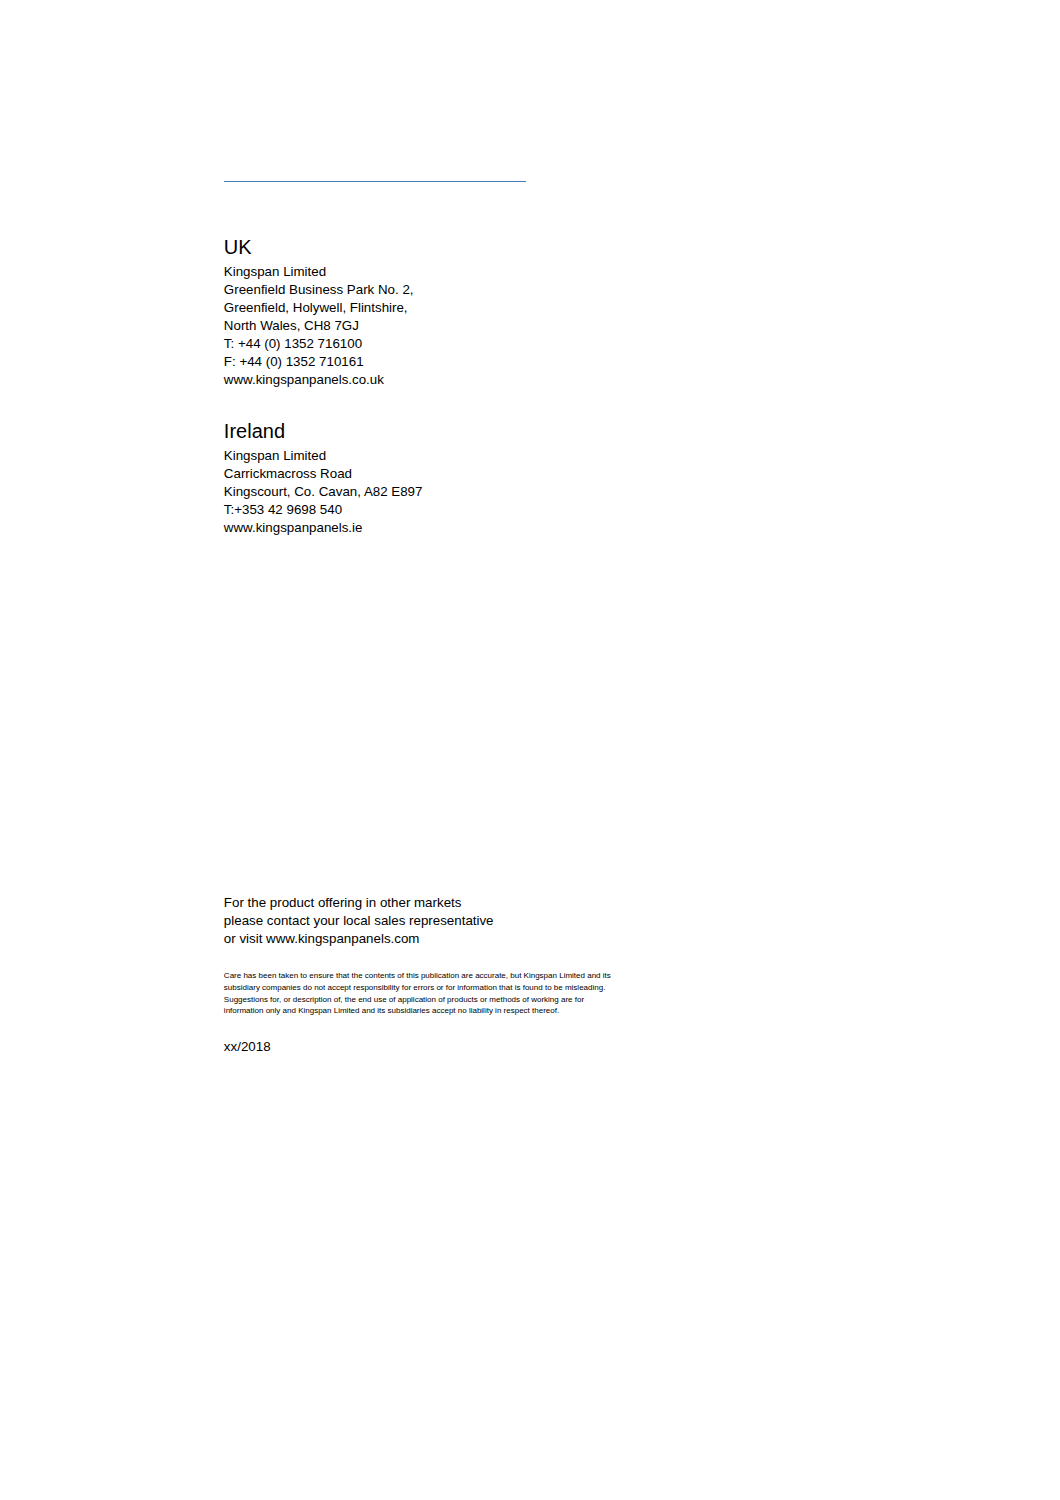UK
Kingspan Limited
Greenfield Business Park No. 2,
Greenfield, Holywell, Flintshire,
North Wales, CH8 7GJ
T: +44 (0) 1352 716100
F: +44 (0) 1352 710161
www.kingspanpanels.co.uk
Ireland
Kingspan Limited
Carrickmacross Road
Kingscourt, Co. Cavan, A82 E897
T:+353 42 9698 540
www.kingspanpanels.ie
For the product offering in other markets
please contact your local sales representative
or visit www.kingspanpanels.com
Care has been taken to ensure that the contents of this publication are accurate, but Kingspan Limited and its subsidiary companies do not accept responsibility for errors or for information that is found to be misleading. Suggestions for, or description of, the end use of application of products or methods of working are for information only and Kingspan Limited and its subsidiaries accept no liability in respect thereof.
xx/2018